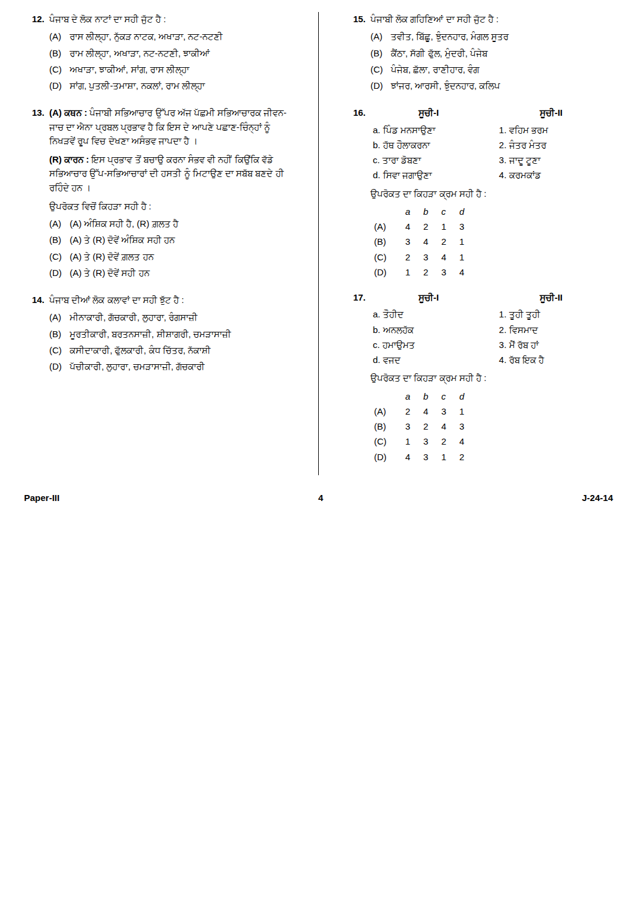12.
ਪੰਜਾਬ ਦੇ ਲੋਕ ਨਾਟਾਂ ਦਾ ਸਹੀ ਜੁੱਟ ਹੈ :
(A) ਰਾਸ ਲੀਲ੍ਹਾ, ਨੁੱਕੜ ਨਾਟਕ, ਅਖਾੜਾ, ਨਟ-ਨਟਣੀ
(B) ਰਾਮ ਲੀਲ੍ਹਾ, ਅਖਾੜਾ, ਨਟ-ਨਟਣੀ, ਝਾਕੀਆਂ
(C) ਅਖਾੜਾ, ਝਾਕੀਆਂ, ਸਾਂਗ, ਰਾਸ ਲੀਲ੍ਹਾ
(D) ਸਾਂਗ, ਪੁਤਲੀ-ਤਮਾਸ਼ਾ, ਨਕਲਾਂ, ਰਾਮ ਲੀਲ੍ਹਾ
13.
(A) ਕਥਨ : ਪੰਜਾਬੀ ਸਭਿਆਚਾਰ ਉੱਪਰ ਅੱਜ ਪੱਛਮੀ ਸਭਿਆਚਾਰਕ ਜੀਵਨ-ਜਾਚ ਦਾ ਐਨਾ ਪ੍ਰਬਲ ਪ੍ਰਭਾਵ ਹੈ ਕਿ ਇਸ ਦੇ ਆਪਣੇ ਪਛਾਣ-ਚਿੰਨ੍ਹਾਂ ਨੂੰ ਨਿਖੜਵੇਂ ਰੂਪ ਵਿਚ ਦੇਖਣਾ ਅਸੰਭਵ ਜਾਪਦਾ ਹੈ ।
(R) ਕਾਰਨ : ਇਸ ਪ੍ਰਭਾਵ ਤੋਂ ਬਚਾਉ ਕਰਨਾ ਸੰਭਵ ਵੀ ਨਹੀਂ ਕਿਉਂਕਿ ਵੱਡੇ ਸਭਿਆਚਾਰ ਉੱਪ-ਸਭਿਆਚਾਰਾਂ ਦੀ ਹਸਤੀ ਨੂੰ ਮਿਟਾਉਣ ਦਾ ਸਬੱਬ ਬਣਦੇ ਹੀ ਰਹਿੰਦੇ ਹਨ ।
ਉਪਰੋਕਤ ਵਿਚੋਂ ਕਿਹੜਾ ਸਹੀ ਹੈ :
(A)(A) ਅੰਸ਼ਿਕ ਸਹੀ ਹੈ, (R) ਗ਼ਲਤ ਹੈ
(B)(A) ਤੇ (R) ਦੋਵੇਂ ਅੰਸ਼ਿਕ ਸਹੀ ਹਨ
(C)(A) ਤੇ (R) ਦੋਵੇਂ ਗ਼ਲਤ ਹਨ
(D)(A) ਤੇ (R) ਦੋਵੇਂ ਸਹੀ ਹਨ
14.
ਪੰਜਾਬ ਦੀਆਂ ਲੋਕ ਕਲਾਵਾਂ ਦਾ ਸਹੀ ਝੁੱਟ ਹੈ :
(A) ਮੀਨਾਕਾਰੀ, ਗੱਚਕਾਰੀ, ਲੁਹਾਰਾ, ਰੰਗਸਾਜ਼ੀ
(B) ਮੂਰਤੀਕਾਰੀ, ਬਰਤਨਸਾਜ਼ੀ, ਸ਼ੀਸ਼ਾਗਰੀ, ਚਮੜਾਸਾਜ਼ੀ
(C) ਕਸੀਦਾਕਾਰੀ, ਫੁੱਲਕਾਰੀ, ਕੰਧ ਚਿੱਤਰ, ਨੱਕਾਸ਼ੀ
(D) ਪੱਚੀਕਾਰੀ, ਲੁਹਾਰਾ, ਚਮੜਾਸਾਜ਼ੀ, ਗੱਚਕਾਰੀ
15.
ਪੰਜਾਬੀ ਲੋਕ ਗਹਿਣਿਆਂ ਦਾ ਸਹੀ ਜੁੱਟ ਹੈ :
(A) ਤਵੀਤ, ਬਿੱਛੂ, ਝੁੰਦਨਹਾਰ, ਮੰਗਲ ਸੂਤਰ
(B) ਕੈਂਠਾ, ਸੱਗੀ ਫੁੱਲ, ਮੁੰਦਰੀ, ਪੰਜੇਬ
(C) ਪੰਜੇਬ, ਛੱਲਾ, ਰਾਣੀਹਾਰ, ਵੰਗ
(D) ਝਾਂਜਰ, ਆਰਸੀ, ਝੁੰਦਨਹਾਰ, ਕਲਿਪ
16.
ਸੂਚੀ-I ਸੂਚੀ-II
| a. ਪਿੰਡ ਮਨਸਾਉਣਾ | 1. ਵਹਿਮ ਭਰਮ |
| b. ਹੱਥ ਹੌਲਾਕਰਨਾ | 2. ਜੰਤਰ ਮੰਤਰ |
| c. ਤਾਰਾ ਡੋਬਣਾ | 3. ਜਾਦੂ ਟੂਣਾ |
| d. ਸਿਵਾ ਜਗਾਉਣਾ | 4. ਕਰਮਕਾਂਡ |
ਉਪਰੋਕਤ ਦਾ ਕਿਹੜਾ ਕ੍ਰਮ ਸਹੀ ਹੈ :
| | a | b | c | d |
| (A) | 4 | 2 | 1 | 3 |
| (B) | 3 | 4 | 2 | 1 |
| (C) | 2 | 3 | 4 | 1 |
| (D) | 1 | 2 | 3 | 4 |
17.
ਸੂਚੀ-I ਸੂਚੀ-II
| a. ਤੌਹੀਦ | 1. ਤੂਹੀ ਤੂਹੀ |
| b. ਅਨਲਹੱਕ | 2. ਵਿਸਮਾਦ |
| c. ਹਮਾਉਮਤ | 3. ਮੈਂ ਰੱਬ ਹਾਂ |
| d. ਵਜਦ | 4. ਰੱਬ ਇਕ ਹੈ |
ਉਪਰੋਕਤ ਦਾ ਕਿਹੜਾ ਕ੍ਰਮ ਸਹੀ ਹੈ :
| | a | b | c | d |
| (A) | 2 | 4 | 3 | 1 |
| (B) | 3 | 2 | 4 | 3 |
| (C) | 1 | 3 | 2 | 4 |
| (D) | 4 | 3 | 1 | 2 |
Paper-III
4
J-24-14